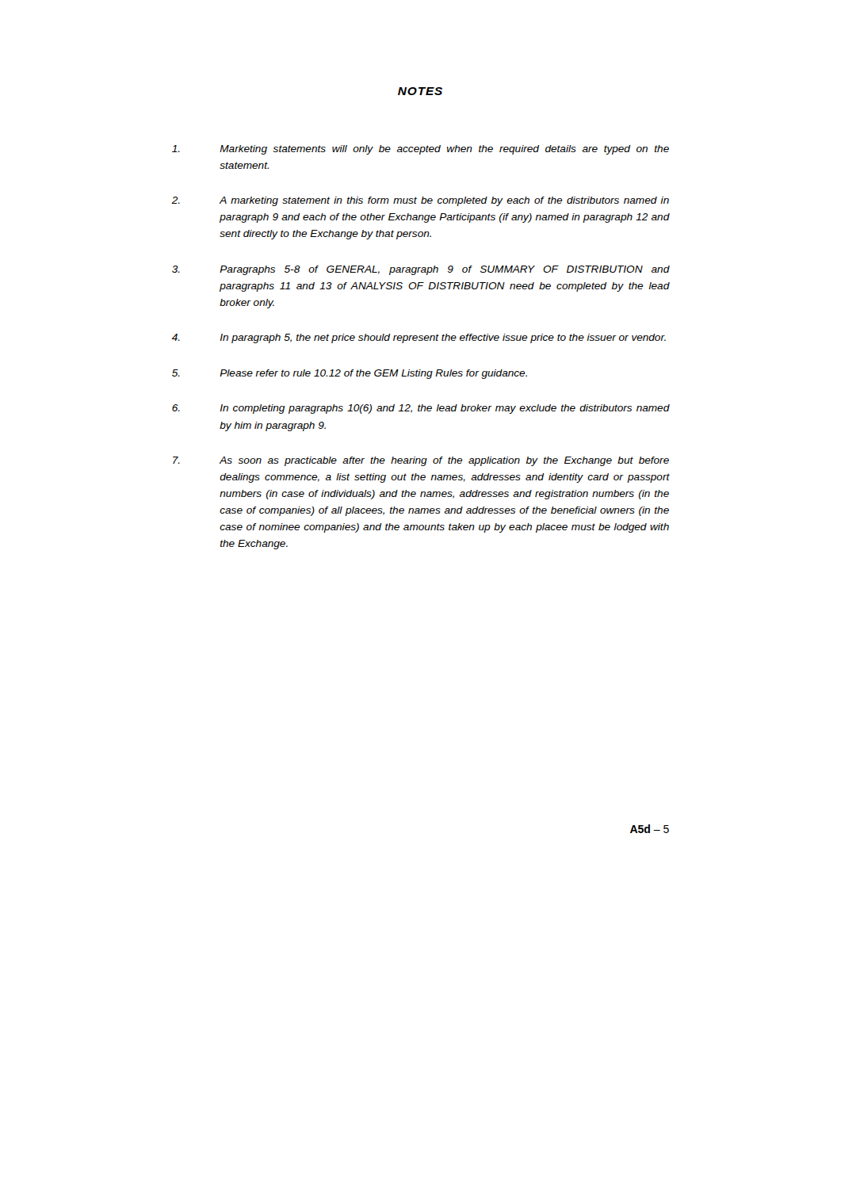NOTES
1. Marketing statements will only be accepted when the required details are typed on the statement.
2. A marketing statement in this form must be completed by each of the distributors named in paragraph 9 and each of the other Exchange Participants (if any) named in paragraph 12 and sent directly to the Exchange by that person.
3. Paragraphs 5-8 of GENERAL, paragraph 9 of SUMMARY OF DISTRIBUTION and paragraphs 11 and 13 of ANALYSIS OF DISTRIBUTION need be completed by the lead broker only.
4. In paragraph 5, the net price should represent the effective issue price to the issuer or vendor.
5. Please refer to rule 10.12 of the GEM Listing Rules for guidance.
6. In completing paragraphs 10(6) and 12, the lead broker may exclude the distributors named by him in paragraph 9.
7. As soon as practicable after the hearing of the application by the Exchange but before dealings commence, a list setting out the names, addresses and identity card or passport numbers (in case of individuals) and the names, addresses and registration numbers (in the case of companies) of all placees, the names and addresses of the beneficial owners (in the case of nominee companies) and the amounts taken up by each placee must be lodged with the Exchange.
A5d – 5